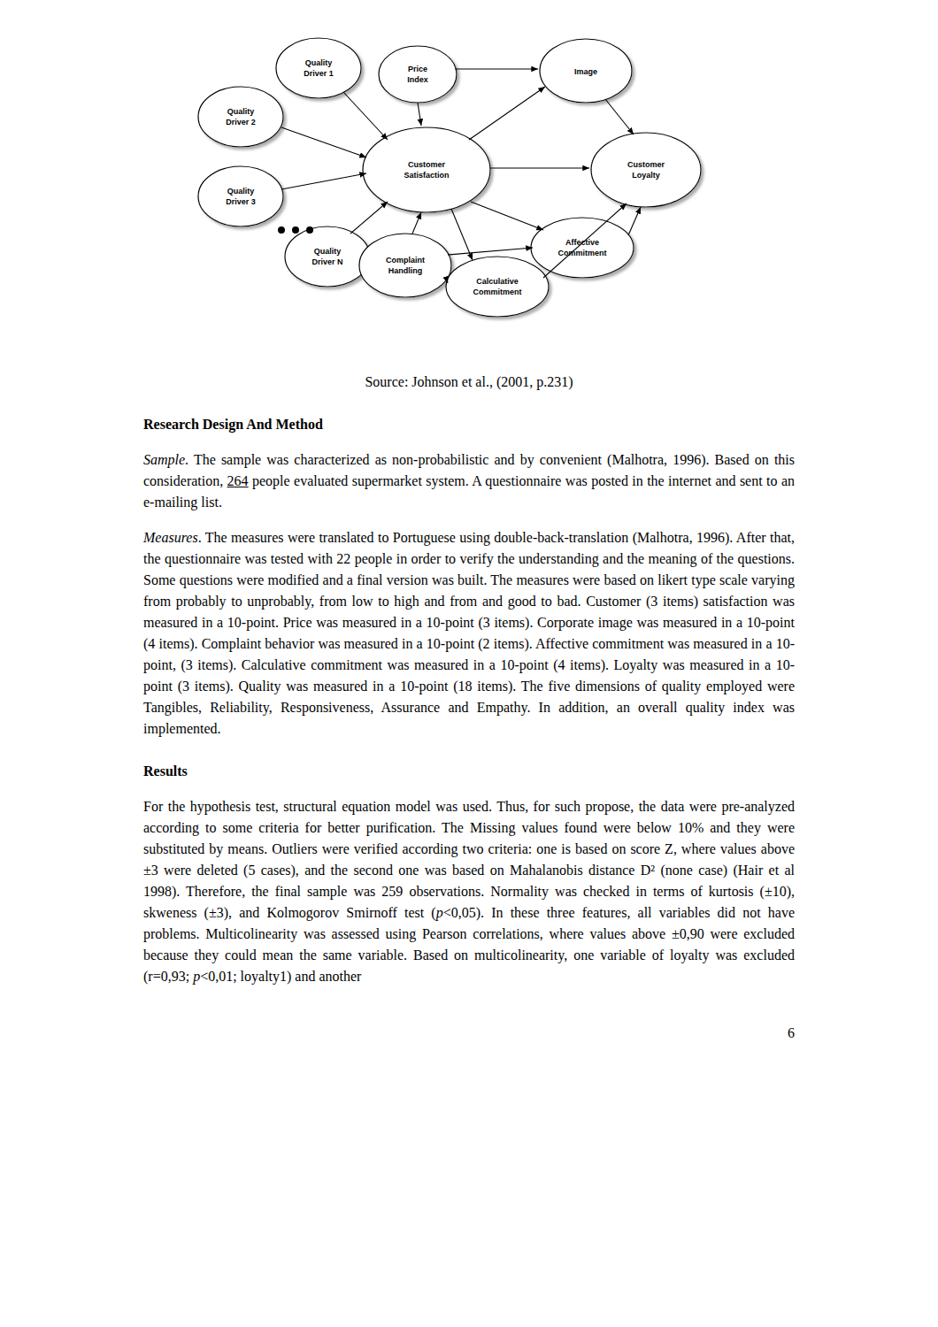Quality Driver 1 Price Index Image Quality Driver 2 Quality Driver 3 Customer Satisfaction Customer Loyalty Quality Driver N Complaint Handling Calculative Commitment Affective Commitment
Source: Johnson et al., (2001, p.231)
Research Design And Method
Sample. The sample was characterized as non-probabilistic and by convenient (Malhotra, 1996). Based on this consideration, 264 people evaluated supermarket system. A questionnaire was posted in the internet and sent to an e-mailing list.
Measures. The measures were translated to Portuguese using double-back-translation (Malhotra, 1996). After that, the questionnaire was tested with 22 people in order to verify the understanding and the meaning of the questions. Some questions were modified and a final version was built. The measures were based on likert type scale varying from probably to unprobably, from low to high and from and good to bad. Customer (3 items) satisfaction was measured in a 10-point. Price was measured in a 10-point (3 items). Corporate image was measured in a 10-point (4 items). Complaint behavior was measured in a 10-point (2 items). Affective commitment was measured in a 10-point, (3 items). Calculative commitment was measured in a 10-point (4 items). Loyalty was measured in a 10-point (3 items). Quality was measured in a 10-point (18 items). The five dimensions of quality employed were Tangibles, Reliability, Responsiveness, Assurance and Empathy. In addition, an overall quality index was implemented.
Results
For the hypothesis test, structural equation model was used. Thus, for such propose, the data were pre-analyzed according to some criteria for better purification. The Missing values found were below 10% and they were substituted by means. Outliers were verified according two criteria: one is based on score Z, where values above ±3 were deleted (5 cases), and the second one was based on Mahalanobis distance D² (none case) (Hair et al 1998). Therefore, the final sample was 259 observations. Normality was checked in terms of kurtosis (±10), skweness (±3), and Kolmogorov Smirnoff test (p<0,05). In these three features, all variables did not have problems. Multicolinearity was assessed using Pearson correlations, where values above ±0,90 were excluded because they could mean the same variable. Based on multicolinearity, one variable of loyalty was excluded (r=0,93; p<0,01; loyalty1) and another
6